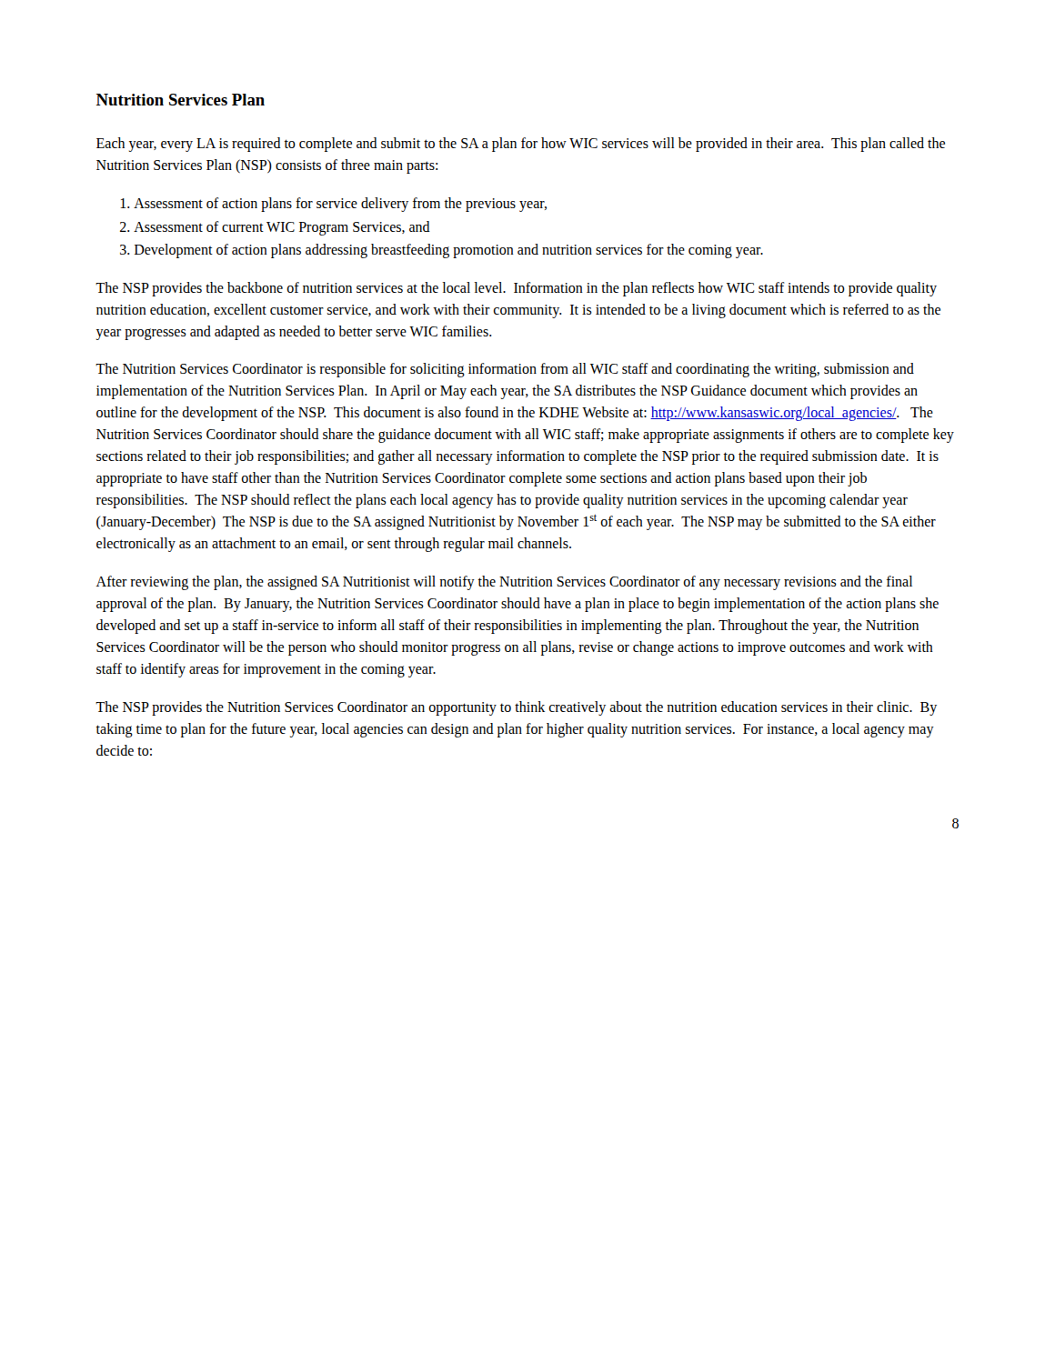Nutrition Services Plan
Each year, every LA is required to complete and submit to the SA a plan for how WIC services will be provided in their area. This plan called the Nutrition Services Plan (NSP) consists of three main parts:
Assessment of action plans for service delivery from the previous year,
Assessment of current WIC Program Services, and
Development of action plans addressing breastfeeding promotion and nutrition services for the coming year.
The NSP provides the backbone of nutrition services at the local level. Information in the plan reflects how WIC staff intends to provide quality nutrition education, excellent customer service, and work with their community. It is intended to be a living document which is referred to as the year progresses and adapted as needed to better serve WIC families.
The Nutrition Services Coordinator is responsible for soliciting information from all WIC staff and coordinating the writing, submission and implementation of the Nutrition Services Plan. In April or May each year, the SA distributes the NSP Guidance document which provides an outline for the development of the NSP. This document is also found in the KDHE Website at: http://www.kansaswic.org/local_agencies/. The Nutrition Services Coordinator should share the guidance document with all WIC staff; make appropriate assignments if others are to complete key sections related to their job responsibilities; and gather all necessary information to complete the NSP prior to the required submission date. It is appropriate to have staff other than the Nutrition Services Coordinator complete some sections and action plans based upon their job responsibilities. The NSP should reflect the plans each local agency has to provide quality nutrition services in the upcoming calendar year (January-December) The NSP is due to the SA assigned Nutritionist by November 1st of each year. The NSP may be submitted to the SA either electronically as an attachment to an email, or sent through regular mail channels.
After reviewing the plan, the assigned SA Nutritionist will notify the Nutrition Services Coordinator of any necessary revisions and the final approval of the plan. By January, the Nutrition Services Coordinator should have a plan in place to begin implementation of the action plans she developed and set up a staff in-service to inform all staff of their responsibilities in implementing the plan. Throughout the year, the Nutrition Services Coordinator will be the person who should monitor progress on all plans, revise or change actions to improve outcomes and work with staff to identify areas for improvement in the coming year.
The NSP provides the Nutrition Services Coordinator an opportunity to think creatively about the nutrition education services in their clinic. By taking time to plan for the future year, local agencies can design and plan for higher quality nutrition services. For instance, a local agency may decide to:
8